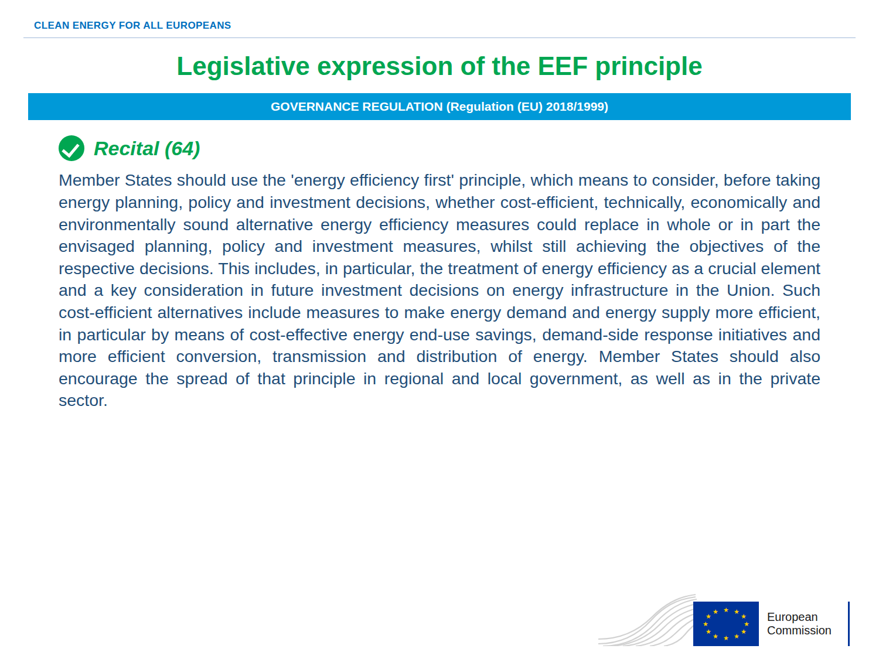Clean energy for all Europeans
Legislative expression of the EEF principle
GOVERNANCE REGULATION (Regulation (EU) 2018/1999)
Recital (64)
Member States should use the 'energy efficiency first' principle, which means to consider, before taking energy planning, policy and investment decisions, whether cost-efficient, technically, economically and environmentally sound alternative energy efficiency measures could replace in whole or in part the envisaged planning, policy and investment measures, whilst still achieving the objectives of the respective decisions. This includes, in particular, the treatment of energy efficiency as a crucial element and a key consideration in future investment decisions on energy infrastructure in the Union. Such cost-efficient alternatives include measures to make energy demand and energy supply more efficient, in particular by means of cost-effective energy end-use savings, demand-side response initiatives and more efficient conversion, transmission and distribution of energy. Member States should also encourage the spread of that principle in regional and local government, as well as in the private sector.
★ ★ ★ ★ ★ ★ ★ ★ ★ ★ ★ ★
European
Commission